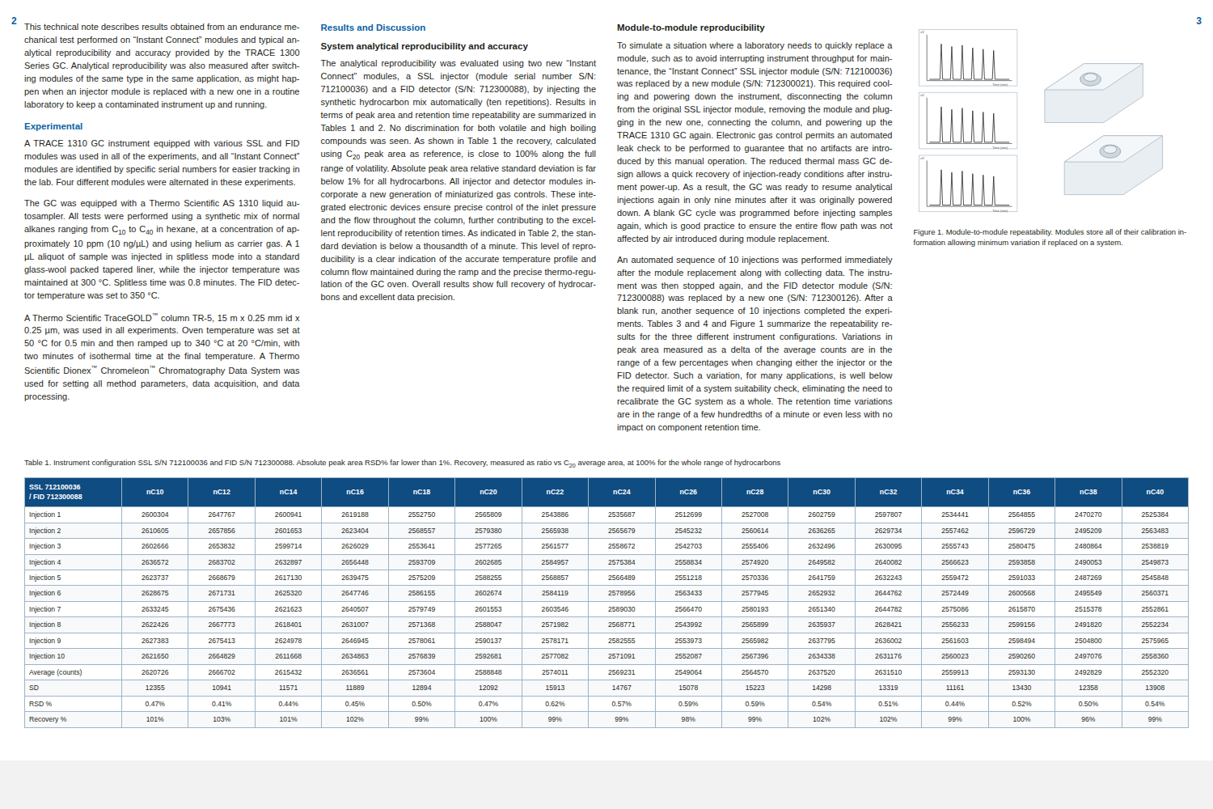2
3
This technical note describes results obtained from an endurance mechanical test performed on “Instant Connect” modules and typical analytical reproducibility and accuracy provided by the TRACE 1300 Series GC. Analytical reproducibility was also measured after switching modules of the same type in the same application, as might happen when an injector module is replaced with a new one in a routine laboratory to keep a contaminated instrument up and running.
Experimental
A TRACE 1310 GC instrument equipped with various SSL and FID modules was used in all of the experiments, and all “Instant Connect” modules are identified by specific serial numbers for easier tracking in the lab. Four different modules were alternated in these experiments.
The GC was equipped with a Thermo Scientific AS 1310 liquid autosampler. All tests were performed using a synthetic mix of normal alkanes ranging from C10 to C40 in hexane, at a concentration of approximately 10 ppm (10 ng/µL) and using helium as carrier gas. A 1 µL aliquot of sample was injected in splitless mode into a standard glass-wool packed tapered liner, while the injector temperature was maintained at 300 °C. Splitless time was 0.8 minutes. The FID detector temperature was set to 350 °C.
A Thermo Scientific TraceGOLD™ column TR-5, 15 m x 0.25 mm id x 0.25 µm, was used in all experiments. Oven temperature was set at 50 °C for 0.5 min and then ramped up to 340 °C at 20 °C/min, with two minutes of isothermal time at the final temperature. A Thermo Scientific Dionex™ Chromeleon™ Chromatography Data System was used for setting all method parameters, data acquisition, and data processing.
Results and Discussion
System analytical reproducibility and accuracy
The analytical reproducibility was evaluated using two new “Instant Connect” modules, a SSL injector (module serial number S/N: 712100036) and a FID detector (S/N: 712300088), by injecting the synthetic hydrocarbon mix automatically (ten repetitions). Results in terms of peak area and retention time repeatability are summarized in Tables 1 and 2. No discrimination for both volatile and high boiling compounds was seen. As shown in Table 1 the recovery, calculated using C20 peak area as reference, is close to 100% along the full range of volatility. Absolute peak area relative standard deviation is far below 1% for all hydrocarbons. All injector and detector modules incorporate a new generation of miniaturized gas controls. These integrated electronic devices ensure precise control of the inlet pressure and the flow throughout the column, further contributing to the excellent reproducibility of retention times. As indicated in Table 2, the standard deviation is below a thousandth of a minute. This level of reproducibility is a clear indication of the accurate temperature profile and column flow maintained during the ramp and the precise thermo-regulation of the GC oven. Overall results show full recovery of hydrocarbons and excellent data precision.
Module-to-module reproducibility
To simulate a situation where a laboratory needs to quickly replace a module, such as to avoid interrupting instrument throughput for maintenance, the “Instant Connect” SSL injector module (S/N: 712100036) was replaced by a new module (S/N: 712300021). This required cooling and powering down the instrument, disconnecting the column from the original SSL injector module, removing the module and plugging in the new one, connecting the column, and powering up the TRACE 1310 GC again. Electronic gas control permits an automated leak check to be performed to guarantee that no artifacts are introduced by this manual operation. The reduced thermal mass GC design allows a quick recovery of injection-ready conditions after instrument power-up. As a result, the GC was ready to resume analytical injections again in only nine minutes after it was originally powered down. A blank GC cycle was programmed before injecting samples again, which is good practice to ensure the entire flow path was not affected by air introduced during module replacement.
An automated sequence of 10 injections was performed immediately after the module replacement along with collecting data. The instrument was then stopped again, and the FID detector module (S/N: 712300088) was replaced by a new one (S/N: 712300126). After a blank run, another sequence of 10 injections completed the experiments. Tables 3 and 4 and Figure 1 summarize the repeatability results for the three different instrument configurations. Variations in peak area measured as a delta of the average counts are in the range of a few percentages when changing either the injector or the FID detector. Such a variation, for many applications, is well below the required limit of a system suitability check, eliminating the need to recalibrate the GC system as a whole. The retention time variations are in the range of a few hundredths of a minute or even less with no impact on component retention time.
Figure 1. Module-to-module repeatability. Modules store all of their calibration information allowing minimum variation if replaced on a system.
Table 1. Instrument configuration SSL S/N 712100036 and FID S/N 712300088. Absolute peak area RSD% far lower than 1%. Recovery, measured as ratio vs C20 average area, at 100% for the whole range of hydrocarbons
| SSL 712100036 / FID 712300088 | nC10 | nC12 | nC14 | nC16 | nC18 | nC20 | nC22 | nC24 | nC26 | nC28 | nC30 | nC32 | nC34 | nC36 | nC38 | nC40 |
| --- | --- | --- | --- | --- | --- | --- | --- | --- | --- | --- | --- | --- | --- | --- | --- | --- |
| Injection 1 | 2600304 | 2647767 | 2600941 | 2619188 | 2552750 | 2565809 | 2543886 | 2535687 | 2512699 | 2527008 | 2602759 | 2597807 | 2534441 | 2564855 | 2470270 | 2525384 |
| Injection 2 | 2610605 | 2657856 | 2601653 | 2623404 | 2568557 | 2579380 | 2565938 | 2565679 | 2545232 | 2560614 | 2636265 | 2629734 | 2557462 | 2596729 | 2495209 | 2563483 |
| Injection 3 | 2602666 | 2653832 | 2599714 | 2626029 | 2553641 | 2577265 | 2561577 | 2558672 | 2542703 | 2555406 | 2632496 | 2630095 | 2555743 | 2580475 | 2480864 | 2538819 |
| Injection 4 | 2636572 | 2683702 | 2632897 | 2656448 | 2593709 | 2602685 | 2584957 | 2575384 | 2558834 | 2574920 | 2649582 | 2640082 | 2566623 | 2593858 | 2490053 | 2549873 |
| Injection 5 | 2623737 | 2668679 | 2617130 | 2639475 | 2575209 | 2588255 | 2568857 | 2566489 | 2551218 | 2570336 | 2641759 | 2632243 | 2559472 | 2591033 | 2487269 | 2545848 |
| Injection 6 | 2628675 | 2671731 | 2625320 | 2647746 | 2586155 | 2602674 | 2584119 | 2578956 | 2563433 | 2577945 | 2652932 | 2644762 | 2572449 | 2600568 | 2495549 | 2560371 |
| Injection 7 | 2633245 | 2675436 | 2621623 | 2640507 | 2579749 | 2601553 | 2603546 | 2589030 | 2566470 | 2580193 | 2651340 | 2644782 | 2575086 | 2615870 | 2515378 | 2552861 |
| Injection 8 | 2622426 | 2667773 | 2618401 | 2631007 | 2571368 | 2588047 | 2571982 | 2568771 | 2543992 | 2565899 | 2635937 | 2628421 | 2556233 | 2599156 | 2491820 | 2552234 |
| Injection 9 | 2627383 | 2675413 | 2624978 | 2646945 | 2578061 | 2590137 | 2578171 | 2582555 | 2553973 | 2565982 | 2637795 | 2636002 | 2561603 | 2598494 | 2504800 | 2575965 |
| Injection 10 | 2621650 | 2664829 | 2611668 | 2634863 | 2576839 | 2592681 | 2577082 | 2571091 | 2552087 | 2567396 | 2634338 | 2631176 | 2560023 | 2590260 | 2497076 | 2558360 |
| Average (counts) | 2620726 | 2666702 | 2615432 | 2636561 | 2573604 | 2588848 | 2574011 | 2569231 | 2549064 | 2564570 | 2637520 | 2631510 | 2559913 | 2593130 | 2492829 | 2552320 |
| SD | 12355 | 10941 | 11571 | 11889 | 12894 | 12092 | 15913 | 14767 | 15078 | 15223 | 14298 | 13319 | 11161 | 13430 | 12358 | 13908 |
| RSD % | 0.47% | 0.41% | 0.44% | 0.45% | 0.50% | 0.47% | 0.62% | 0.57% | 0.59% | 0.59% | 0.54% | 0.51% | 0.44% | 0.52% | 0.50% | 0.54% |
| Recovery % | 101% | 103% | 101% | 102% | 99% | 100% | 99% | 99% | 98% | 99% | 102% | 102% | 99% | 100% | 96% | 99% |